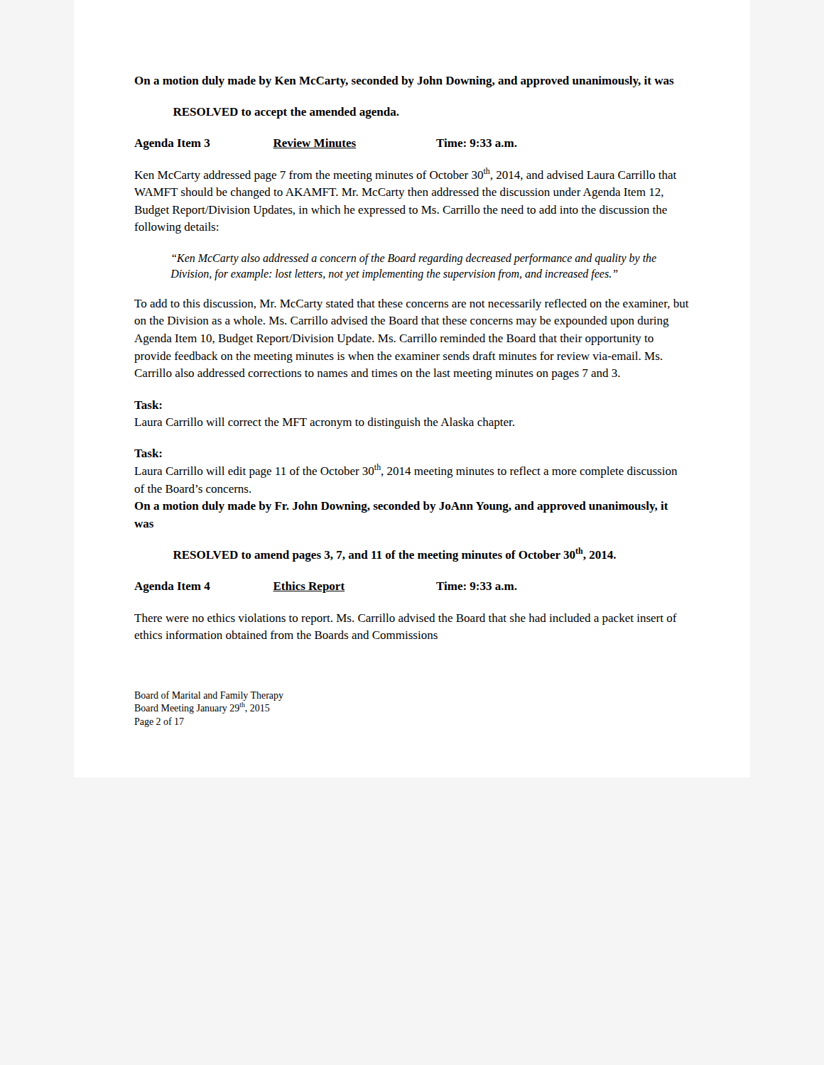On a motion duly made by Ken McCarty, seconded by John Downing, and approved unanimously, it was
RESOLVED to accept the amended agenda.
Agenda Item 3 Review Minutes Time: 9:33 a.m.
Ken McCarty addressed page 7 from the meeting minutes of October 30th, 2014, and advised Laura Carrillo that WAMFT should be changed to AKAMFT. Mr. McCarty then addressed the discussion under Agenda Item 12, Budget Report/Division Updates, in which he expressed to Ms. Carrillo the need to add into the discussion the following details:
“Ken McCarty also addressed a concern of the Board regarding decreased performance and quality by the Division, for example: lost letters, not yet implementing the supervision from, and increased fees.”
To add to this discussion, Mr. McCarty stated that these concerns are not necessarily reflected on the examiner, but on the Division as a whole. Ms. Carrillo advised the Board that these concerns may be expounded upon during Agenda Item 10, Budget Report/Division Update. Ms. Carrillo reminded the Board that their opportunity to provide feedback on the meeting minutes is when the examiner sends draft minutes for review via-email. Ms. Carrillo also addressed corrections to names and times on the last meeting minutes on pages 7 and 3.
Task:
Laura Carrillo will correct the MFT acronym to distinguish the Alaska chapter.
Task:
Laura Carrillo will edit page 11 of the October 30th, 2014 meeting minutes to reflect a more complete discussion of the Board’s concerns.
On a motion duly made by Fr. John Downing, seconded by JoAnn Young, and approved unanimously, it was
RESOLVED to amend pages 3, 7, and 11 of the meeting minutes of October 30th, 2014.
Agenda Item 4 Ethics Report Time: 9:33 a.m.
There were no ethics violations to report. Ms. Carrillo advised the Board that she had included a packet insert of ethics information obtained from the Boards and Commissions
Board of Marital and Family Therapy
Board Meeting January 29th, 2015
Page 2 of 17